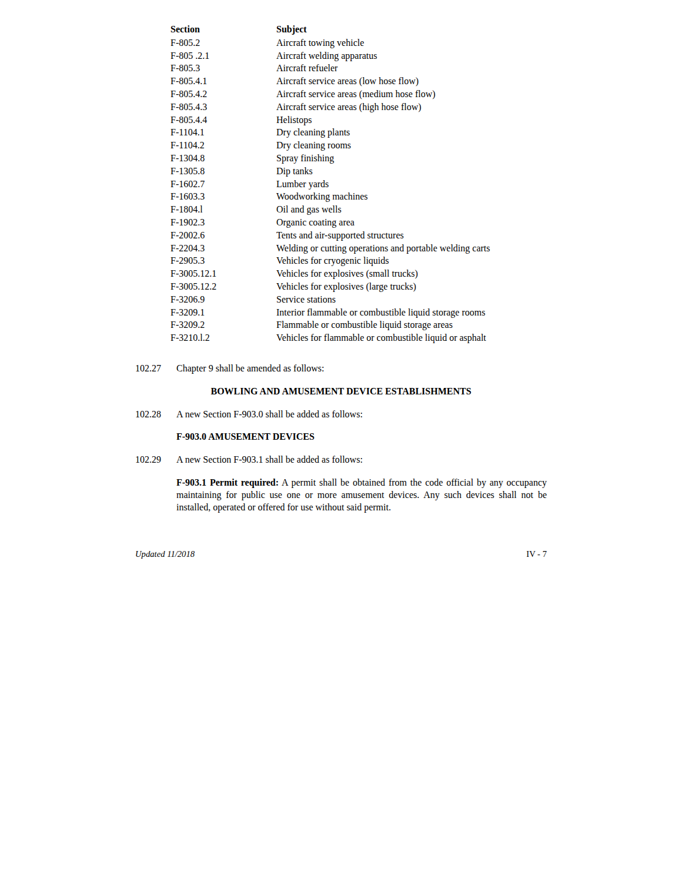| Section | Subject |
| --- | --- |
| F-805.2 | Aircraft towing vehicle |
| F-805 .2.1 | Aircraft welding apparatus |
| F-805.3 | Aircraft refueler |
| F-805.4.1 | Aircraft service areas (low hose flow) |
| F-805.4.2 | Aircraft service areas (medium hose flow) |
| F-805.4.3 | Aircraft service areas (high hose flow) |
| F-805.4.4 | Helistops |
| F-1104.1 | Dry cleaning plants |
| F-1104.2 | Dry cleaning rooms |
| F-1304.8 | Spray finishing |
| F-1305.8 | Dip tanks |
| F-1602.7 | Lumber yards |
| F-1603.3 | Woodworking machines |
| F-1804.l | Oil and gas wells |
| F-1902.3 | Organic coating area |
| F-2002.6 | Tents and air-supported structures |
| F-2204.3 | Welding or cutting operations and portable welding carts |
| F-2905.3 | Vehicles for cryogenic liquids |
| F-3005.12.1 | Vehicles for explosives (small trucks) |
| F-3005.12.2 | Vehicles for explosives (large trucks) |
| F-3206.9 | Service stations |
| F-3209.1 | Interior flammable or combustible liquid storage rooms |
| F-3209.2 | Flammable or combustible liquid storage areas |
| F-3210.l.2 | Vehicles for flammable or combustible liquid or asphalt |
102.27
Chapter 9 shall be amended as follows:
BOWLING AND AMUSEMENT DEVICE ESTABLISHMENTS
102.28
A new Section F-903.0 shall be added as follows:
F-903.0 AMUSEMENT DEVICES
102.29
A new Section F-903.1 shall be added as follows:
F-903.1 Permit required: A permit shall be obtained from the code official by any occupancy maintaining for public use one or more amusement devices. Any such devices shall not be installed, operated or offered for use without said permit.
Updated 11/2018 IV - 7